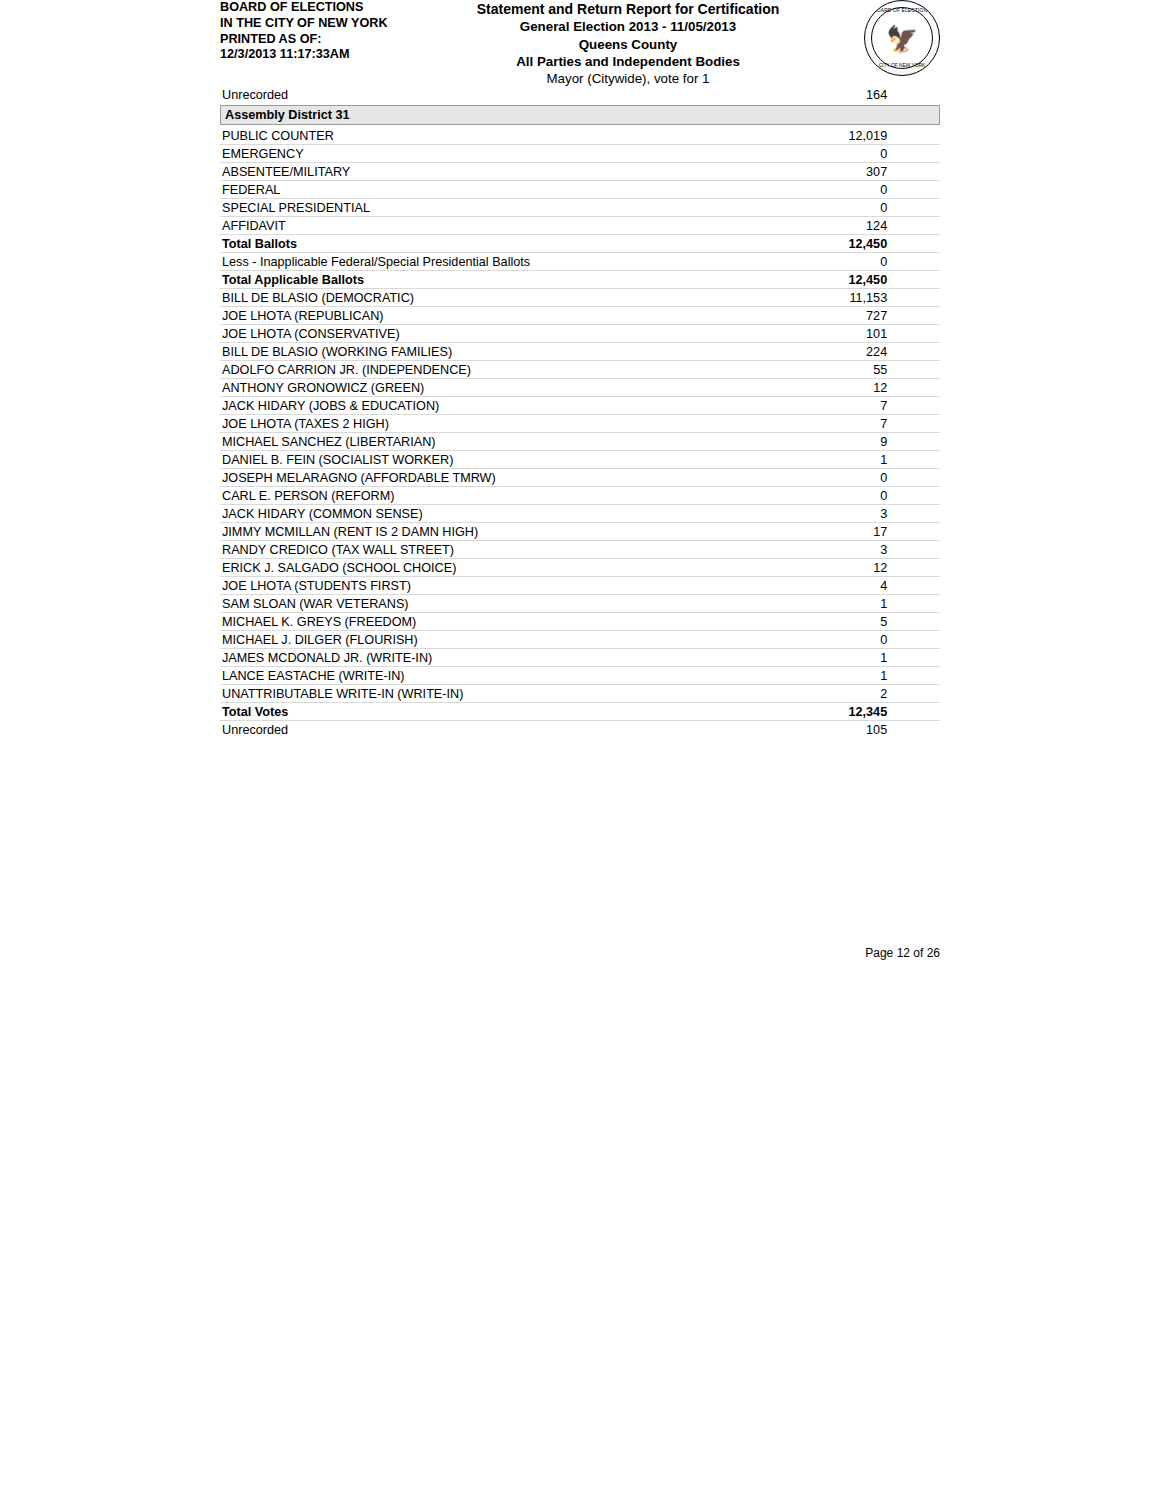BOARD OF ELECTIONS
IN THE CITY OF NEW YORK
PRINTED AS OF:
12/3/2013 11:17:33AM
Statement and Return Report for Certification
General Election 2013 - 11/05/2013
Queens County
All Parties and Independent Bodies
Mayor (Citywide), vote for 1
BOARD OF ELECTIONS
🦅
CITY OF NEW YORK
Unrecorded
164
Assembly District 31
| PUBLIC COUNTER | 12,019 |
| EMERGENCY | 0 |
| ABSENTEE/MILITARY | 307 |
| FEDERAL | 0 |
| SPECIAL PRESIDENTIAL | 0 |
| AFFIDAVIT | 124 |
| Total Ballots | 12,450 |
| Less - Inapplicable Federal/Special Presidential Ballots | 0 |
| Total Applicable Ballots | 12,450 |
| BILL DE BLASIO (DEMOCRATIC) | 11,153 |
| JOE LHOTA (REPUBLICAN) | 727 |
| JOE LHOTA (CONSERVATIVE) | 101 |
| BILL DE BLASIO (WORKING FAMILIES) | 224 |
| ADOLFO CARRION JR. (INDEPENDENCE) | 55 |
| ANTHONY GRONOWICZ (GREEN) | 12 |
| JACK HIDARY (JOBS & EDUCATION) | 7 |
| JOE LHOTA (TAXES 2 HIGH) | 7 |
| MICHAEL SANCHEZ (LIBERTARIAN) | 9 |
| DANIEL B. FEIN (SOCIALIST WORKER) | 1 |
| JOSEPH MELARAGNO (AFFORDABLE TMRW) | 0 |
| CARL E. PERSON (REFORM) | 0 |
| JACK HIDARY (COMMON SENSE) | 3 |
| JIMMY MCMILLAN (RENT IS 2 DAMN HIGH) | 17 |
| RANDY CREDICO (TAX WALL STREET) | 3 |
| ERICK J. SALGADO (SCHOOL CHOICE) | 12 |
| JOE LHOTA (STUDENTS FIRST) | 4 |
| SAM SLOAN (WAR VETERANS) | 1 |
| MICHAEL K. GREYS (FREEDOM) | 5 |
| MICHAEL J. DILGER (FLOURISH) | 0 |
| JAMES MCDONALD JR. (WRITE-IN) | 1 |
| LANCE EASTACHE (WRITE-IN) | 1 |
| UNATTRIBUTABLE WRITE-IN (WRITE-IN) | 2 |
| Total Votes | 12,345 |
| Unrecorded | 105 |
Page 12 of 26